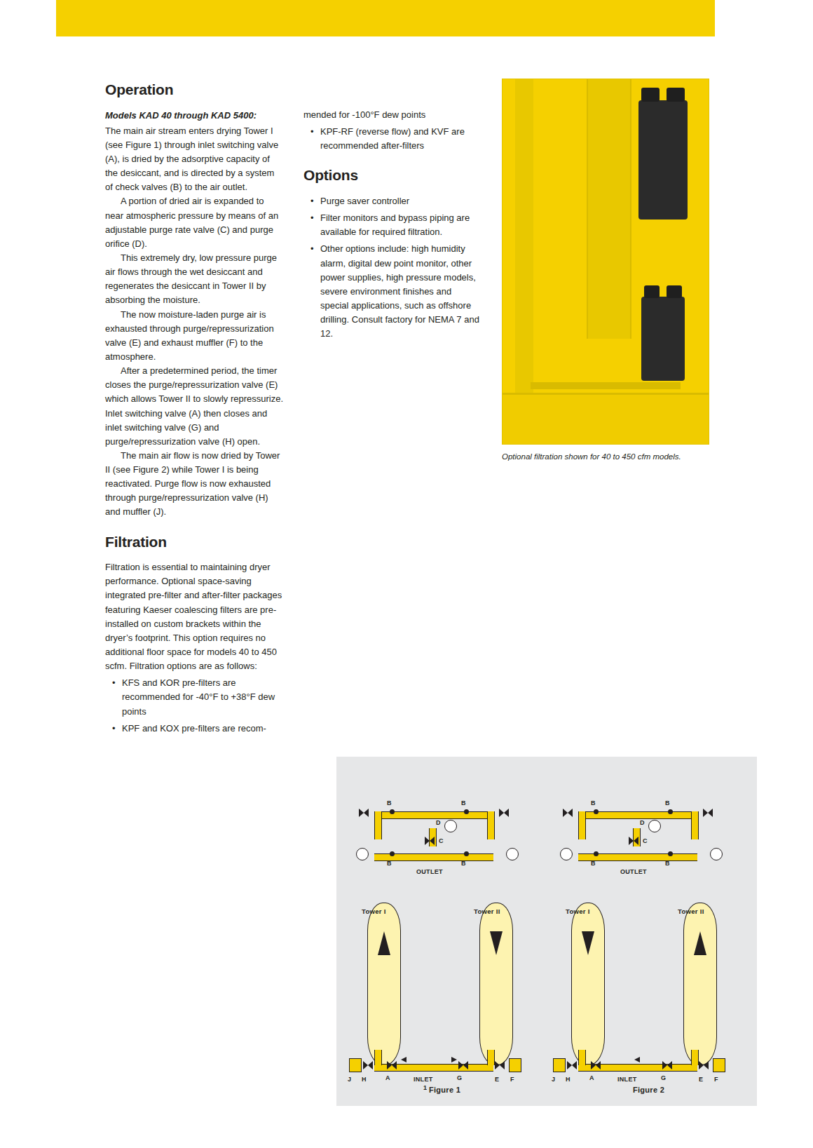Operation
Models KAD 40 through KAD 5400:
The main air stream enters drying Tower I (see Figure 1) through inlet switching valve (A), is dried by the adsorptive capacity of the desiccant, and is directed by a system of check valves (B) to the air outlet.
A portion of dried air is expanded to near atmospheric pressure by means of an adjustable purge rate valve (C) and purge orifice (D).
This extremely dry, low pressure purge air flows through the wet desiccant and regenerates the desiccant in Tower II by absorbing the moisture.
The now moisture-laden purge air is exhausted through purge/repressurization valve (E) and exhaust muffler (F) to the atmosphere.
After a predetermined period, the timer closes the purge/repressurization valve (E) which allows Tower II to slowly repressurize. Inlet switching valve (A) then closes and inlet switching valve (G) and purge/repressurization valve (H) open.
The main air flow is now dried by Tower II (see Figure 2) while Tower I is being reactivated. Purge flow is now exhausted through purge/repressurization valve (H) and muffler (J).
Filtration
Filtration is essential to maintaining dryer performance. Optional space-saving integrated pre-filter and after-filter packages featuring Kaeser coalescing filters are pre-installed on custom brackets within the dryer’s footprint. This option requires no additional floor space for models 40 to 450 scfm. Filtration options are as follows:
KFS and KOR pre-filters are recommended for -40°F to +38°F dew points
KPF and KOX pre-filters are recom-
mended for -100°F dew points
KPF-RF (reverse flow) and KVF are recommended after-filters
Options
Purge saver controller
Filter monitors and bypass piping are available for required filtration.
Other options include: high humidity alarm, digital dew point monitor, other power supplies, high pressure models, severe environment finishes and special applications, such as offshore drilling. Consult factory for NEMA 7 and 12.
Optional filtration shown for 40 to 450 cfm models.
B
B
D
C
B
B
OUTLET
Tower I
Tower II
A
G
INLET
1
J
H
E
F
Figure 1
B
B
D
C
B
B
OUTLET
Tower I
Tower II
A
G
INLET
J
H
E
F
Figure 2